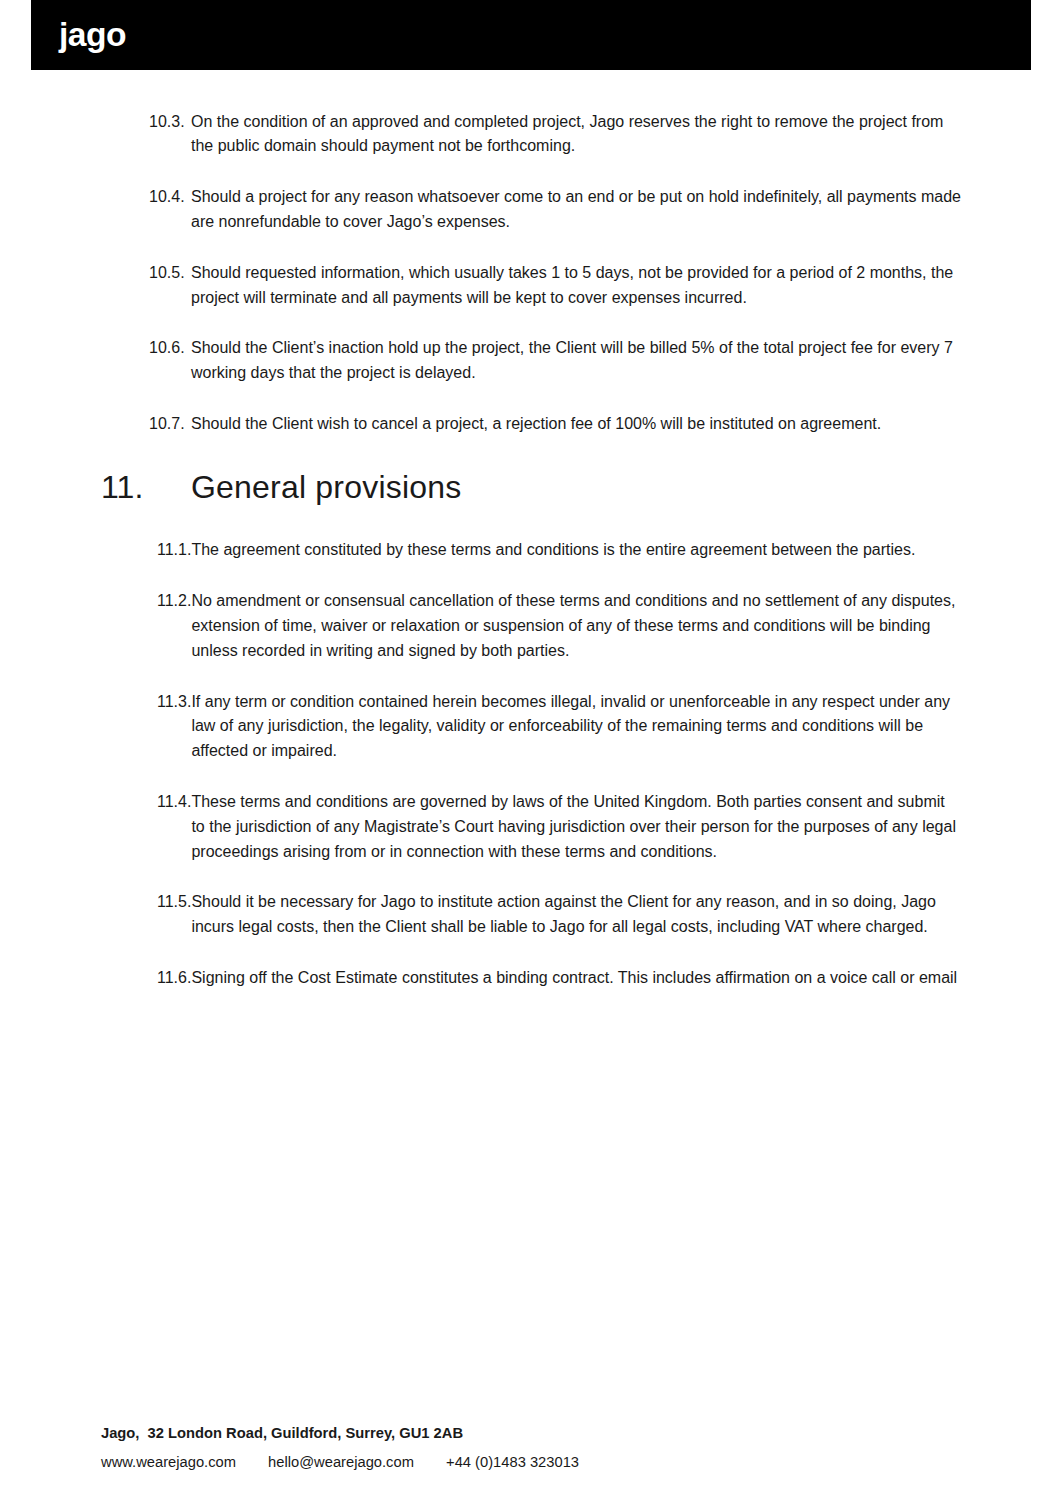jago
10.3.
On the condition of an approved and completed project, Jago reserves the right to remove the project from the public domain should payment not be forthcoming.
10.4.
Should a project for any reason whatsoever come to an end or be put on hold indefinitely, all payments made are nonrefundable to cover Jago’s expenses.
10.5.
Should requested information, which usually takes 1 to 5 days, not be provided for a period of 2 months, the project will terminate and all payments will be kept to cover expenses incurred.
10.6.
Should the Client’s inaction hold up the project, the Client will be billed 5% of the total project fee for every 7 working days that the project is delayed.
10.7.
Should the Client wish to cancel a project, a rejection fee of 100% will be instituted on agreement.
11. General provisions
11.1.
The agreement constituted by these terms and conditions is the entire agreement between the parties.
11.2.
No amendment or consensual cancellation of these terms and conditions and no settlement of any disputes, extension of time, waiver or relaxation or suspension of any of these terms and conditions will be binding unless recorded in writing and signed by both parties.
11.3.
If any term or condition contained herein becomes illegal, invalid or unenforceable in any respect under any law of any jurisdiction, the legality, validity or enforceability of the remaining terms and conditions will be affected or impaired.
11.4.
These terms and conditions are governed by laws of the United Kingdom. Both parties consent and submit to the jurisdiction of any Magistrate’s Court having jurisdiction over their person for the purposes of any legal proceedings arising from or in connection with these terms and conditions.
11.5.
Should it be necessary for Jago to institute action against the Client for any reason, and in so doing, Jago incurs legal costs, then the Client shall be liable to Jago for all legal costs, including VAT where charged.
11.6.
Signing off the Cost Estimate constitutes a binding contract. This includes affirmation on a voice call or email
Jago, 32 London Road, Guildford, Surrey, GU1 2AB
www.wearejago.com hello@wearejago.com +44 (0)1483 323013